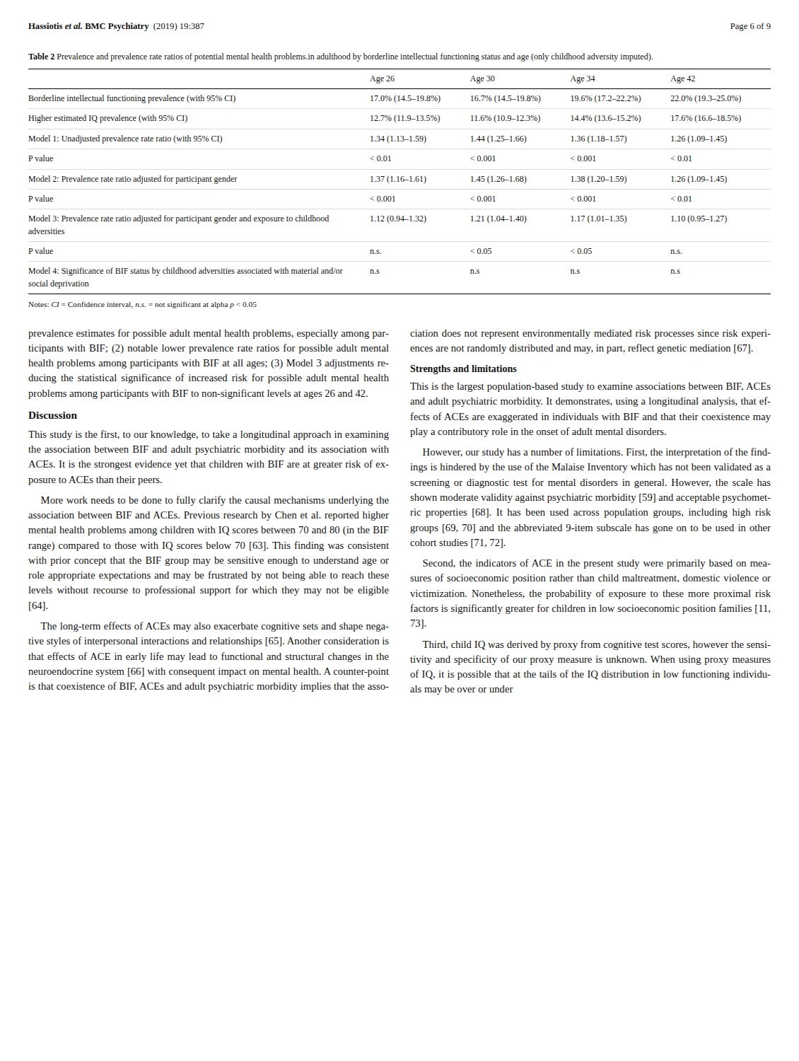Hassiotis et al. BMC Psychiatry (2019) 19:387
Page 6 of 9
Table 2 Prevalence and prevalence rate ratios of potential mental health problems.in adulthood by borderline intellectual functioning status and age (only childhood adversity imputed).
| | Age 26 | Age 30 | Age 34 | Age 42 |
| --- | --- | --- | --- | --- |
| Borderline intellectual functioning prevalence (with 95% CI) | 17.0% (14.5–19.8%) | 16.7% (14.5–19.8%) | 19.6% (17.2–22.2%) | 22.0% (19.3–25.0%) |
| Higher estimated IQ prevalence (with 95% CI) | 12.7% (11.9–13.5%) | 11.6% (10.9–12.3%) | 14.4% (13.6–15.2%) | 17.6% (16.6–18.5%) |
| Model 1: Unadjusted prevalence rate ratio (with 95% CI) | 1.34 (1.13–1.59) | 1.44 (1.25–1.66) | 1.36 (1.18–1.57) | 1.26 (1.09–1.45) |
| P value | < 0.01 | < 0.001 | < 0.001 | < 0.01 |
| Model 2: Prevalence rate ratio adjusted for participant gender | 1.37 (1.16–1.61) | 1.45 (1.26–1.68) | 1.38 (1.20–1.59) | 1.26 (1.09–1.45) |
| P value | < 0.001 | < 0.001 | < 0.001 | < 0.01 |
| Model 3: Prevalence rate ratio adjusted for participant gender and exposure to childhood adversities | 1.12 (0.94–1.32) | 1.21 (1.04–1.40) | 1.17 (1.01–1.35) | 1.10 (0.95–1.27) |
| P value | n.s. | < 0.05 | < 0.05 | n.s. |
| Model 4: Significance of BIF status by childhood adversities associated with material and/or social deprivation | n.s | n.s | n.s | n.s |
Notes: CI = Confidence interval, n.s. = not significant at alpha p < 0.05
prevalence estimates for possible adult mental health problems, especially among participants with BIF; (2) notable lower prevalence rate ratios for possible adult mental health problems among participants with BIF at all ages; (3) Model 3 adjustments reducing the statistical significance of increased risk for possible adult mental health problems among participants with BIF to non-significant levels at ages 26 and 42.
Discussion
This study is the first, to our knowledge, to take a longitudinal approach in examining the association between BIF and adult psychiatric morbidity and its association with ACEs. It is the strongest evidence yet that children with BIF are at greater risk of exposure to ACEs than their peers.
More work needs to be done to fully clarify the causal mechanisms underlying the association between BIF and ACEs. Previous research by Chen et al. reported higher mental health problems among children with IQ scores between 70 and 80 (in the BIF range) compared to those with IQ scores below 70 [63]. This finding was consistent with prior concept that the BIF group may be sensitive enough to understand age or role appropriate expectations and may be frustrated by not being able to reach these levels without recourse to professional support for which they may not be eligible [64].
The long-term effects of ACEs may also exacerbate cognitive sets and shape negative styles of interpersonal interactions and relationships [65]. Another consideration is that effects of ACE in early life may lead to functional and structural changes in the neuroendocrine system [66] with consequent impact on mental health. A counter-point is that coexistence of BIF, ACEs and adult psychiatric morbidity implies that the association does not represent environmentally mediated risk processes since risk experiences are not randomly distributed and may, in part, reflect genetic mediation [67].
Strengths and limitations
This is the largest population-based study to examine associations between BIF, ACEs and adult psychiatric morbidity. It demonstrates, using a longitudinal analysis, that effects of ACEs are exaggerated in individuals with BIF and that their coexistence may play a contributory role in the onset of adult mental disorders.
However, our study has a number of limitations. First, the interpretation of the findings is hindered by the use of the Malaise Inventory which has not been validated as a screening or diagnostic test for mental disorders in general. However, the scale has shown moderate validity against psychiatric morbidity [59] and acceptable psychometric properties [68]. It has been used across population groups, including high risk groups [69, 70] and the abbreviated 9-item subscale has gone on to be used in other cohort studies [71, 72].
Second, the indicators of ACE in the present study were primarily based on measures of socioeconomic position rather than child maltreatment, domestic violence or victimization. Nonetheless, the probability of exposure to these more proximal risk factors is significantly greater for children in low socioeconomic position families [11, 73].
Third, child IQ was derived by proxy from cognitive test scores, however the sensitivity and specificity of our proxy measure is unknown. When using proxy measures of IQ, it is possible that at the tails of the IQ distribution in low functioning individuals may be over or under